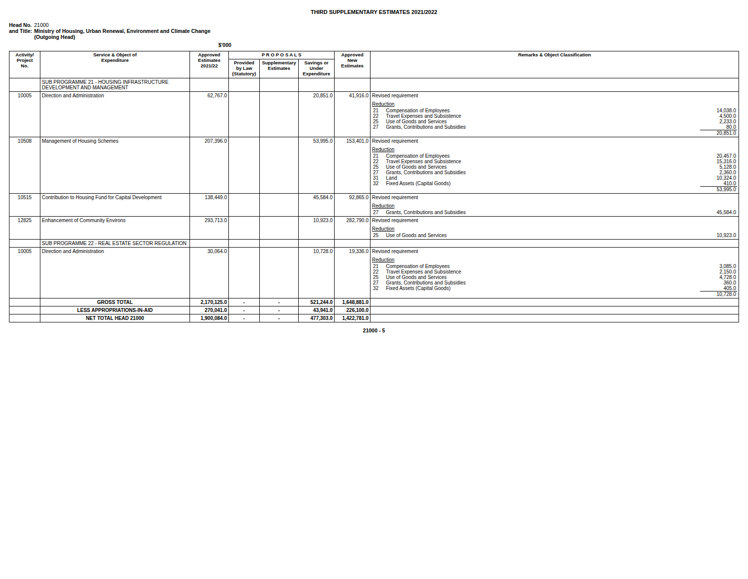THIRD SUPPLEMENTARY ESTIMATES 2021/2022
| Head No. | 21000 |
| and Title: | Ministry of Housing, Urban Renewal, Environment and Climate Change |
| | (Outgoing Head) |
$'000
| Activity/ Project No. | Service & Object of Expenditure | Approved Estimates 2021/22 | P R O P O S A L S | Approved New Estimates | Remarks & Object Classification |
| --- | --- | --- | --- | --- | --- |
| Provided by Law (Statutory) | Supplementary Estimates | Savings or Under Expenditure |
| | SUB PROGRAMME 21 - HOUSING INFRASTRUCTURE DEVELOPMENT AND MANAGEMENT | | | | | | |
| 10005 | Direction and Administration | 62,767.0 | | | 20,851.0 | 41,916.0 | Revised requirement Reduction / 21 / Compensation of Employees / 14,038.0 / / 22 / Travel Expenses and Subsistence / 4,500.0 / / 25 / Use of Goods and Services / 2,233.0 / / 27 / Grants, Contributions and Subsidies / 80.0 / / / / 20,851.0 / |
| 10508 | Management of Housing Schemes | 207,396.0 | | | 53,995.0 | 153,401.0 | Revised requirement Reduction / 21 / Compensation of Employees / 20,457.0 / / 22 / Travel Expenses and Subsistence / 15,316.0 / / 25 / Use of Goods and Services / 5,128.0 / / 27 / Grants, Contributions and Subsidies / 2,360.0 / / 31 / Land / 10,324.0 / / 32 / Fixed Assets (Capital Goods) / 410.0 / / / / 53,995.0 / |
| 10515 | Contribution to Housing Fund for Capital Development | 138,449.0 | | | 45,584.0 | 92,865.0 | Revised requirement Reduction / 27 / Grants, Contributions and Subsidies / 45,584.0 / |
| 12825 | Enhancement of Community Environs | 293,713.0 | | | 10,923.0 | 282,790.0 | Revised requirement Reduction / 25 / Use of Goods and Services / 10,923.0 / |
| | SUB PROGRAMME 22 - REAL ESTATE SECTOR REGULATION | | | | | | |
| 10005 | Direction and Administration | 30,064.0 | | | 10,728.0 | 19,336.0 | Revised requirement Reduction / 21 / Compensation of Employees / 3,085.0 / / 22 / Travel Expenses and Subsistence / 2,150.0 / / 25 / Use of Goods and Services / 4,728.0 / / 27 / Grants, Contributions and Subsidies / 360.0 / / 32 / Fixed Assets (Capital Goods) / 405.0 / / / / 10,728.0 / |
| | GROSS TOTAL | 2,170,125.0 | - | - | 521,244.0 | 1,648,881.0 | |
| | LESS APPROPRIATIONS-IN-AID | 270,041.0 | - | - | 43,941.0 | 226,100.0 | |
| | NET TOTAL HEAD 21000 | 1,900,084.0 | - | - | 477,303.0 | 1,422,781.0 | |
21000 - 5